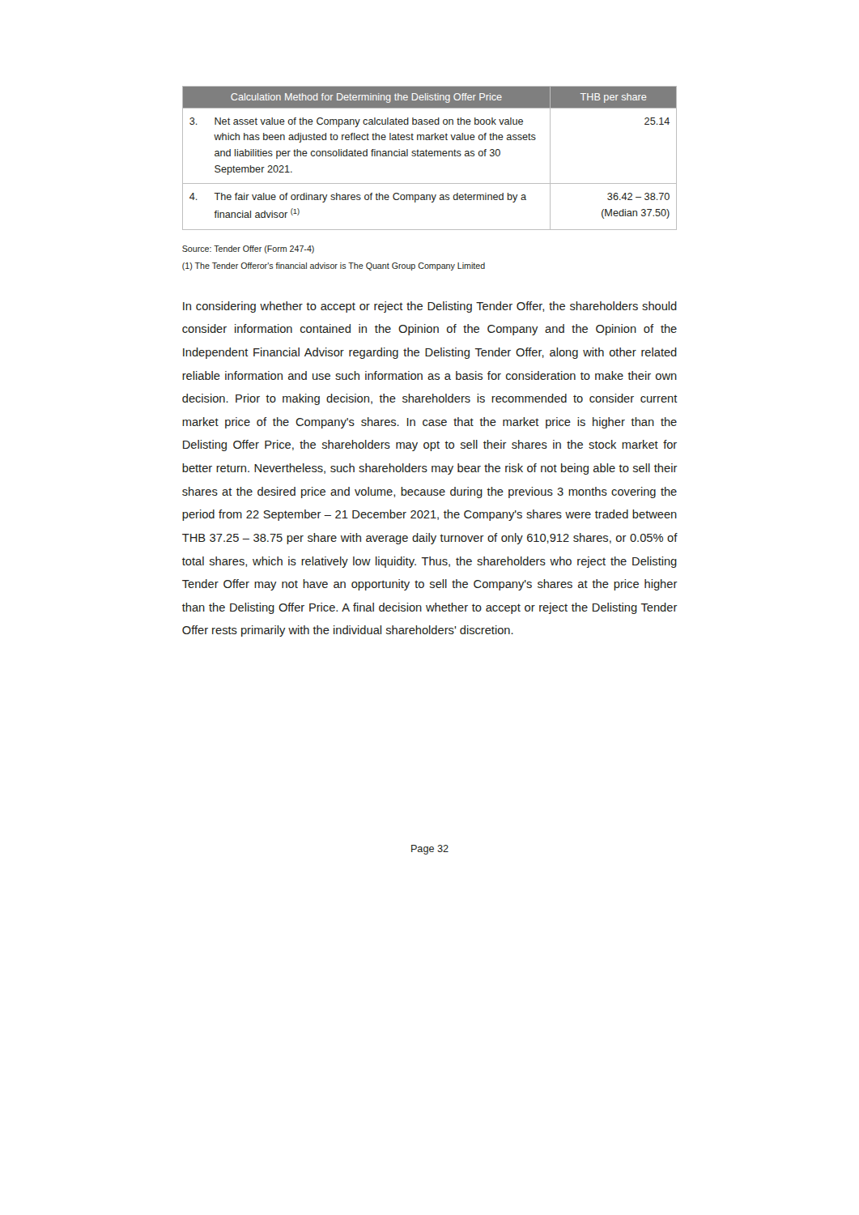| Calculation Method for Determining the Delisting Offer Price | THB per share |
| --- | --- |
| / 3. / Net asset value of the Company calculated based on the book value which has been adjusted to reflect the latest market value of the assets and liabilities per the consolidated financial statements as of 30 September 2021. / | 25.14 |
| / 4. / The fair value of ordinary shares of the Company as determined by a financial advisor (1) / | 36.42 – 38.70 (Median 37.50) |
Source: Tender Offer (Form 247-4)
(1) The Tender Offeror's financial advisor is The Quant Group Company Limited
In considering whether to accept or reject the Delisting Tender Offer, the shareholders should consider information contained in the Opinion of the Company and the Opinion of the Independent Financial Advisor regarding the Delisting Tender Offer, along with other related reliable information and use such information as a basis for consideration to make their own decision. Prior to making decision, the shareholders is recommended to consider current market price of the Company's shares. In case that the market price is higher than the Delisting Offer Price, the shareholders may opt to sell their shares in the stock market for better return. Nevertheless, such shareholders may bear the risk of not being able to sell their shares at the desired price and volume, because during the previous 3 months covering the period from 22 September – 21 December 2021, the Company's shares were traded between THB 37.25 – 38.75 per share with average daily turnover of only 610,912 shares, or 0.05% of total shares, which is relatively low liquidity. Thus, the shareholders who reject the Delisting Tender Offer may not have an opportunity to sell the Company's shares at the price higher than the Delisting Offer Price. A final decision whether to accept or reject the Delisting Tender Offer rests primarily with the individual shareholders' discretion.
Page 32